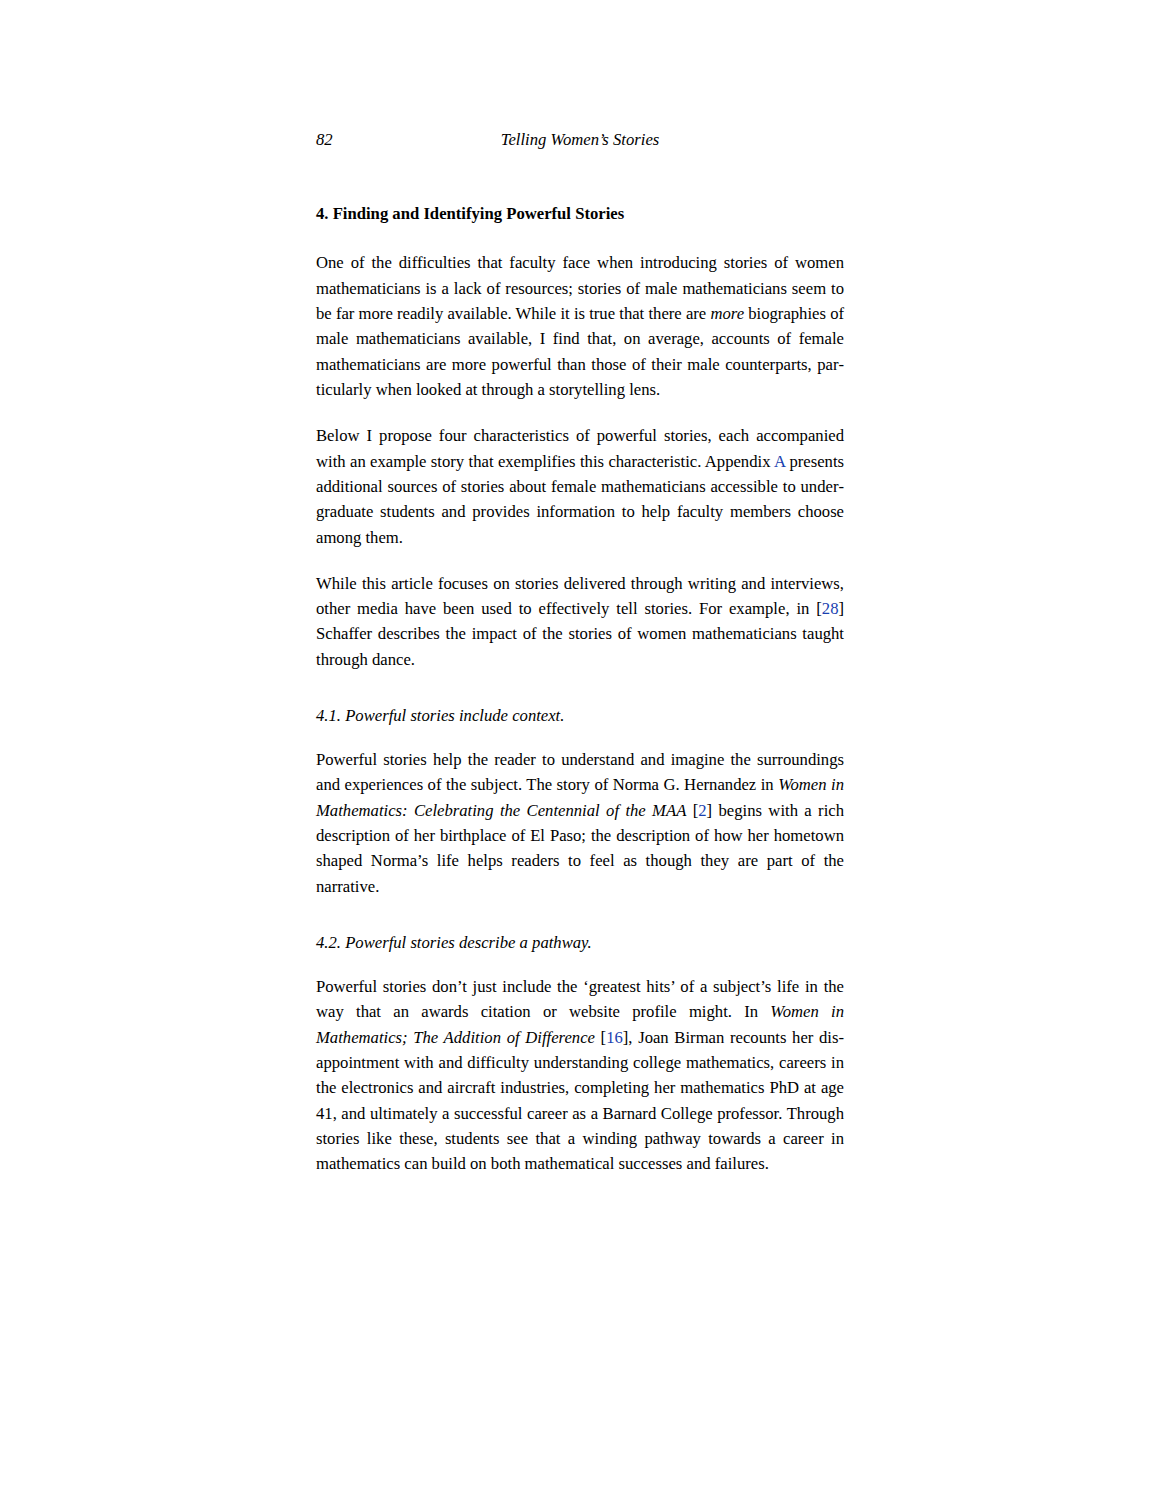82 Telling Women’s Stories
4. Finding and Identifying Powerful Stories
One of the difficulties that faculty face when introducing stories of women mathematicians is a lack of resources; stories of male mathematicians seem to be far more readily available. While it is true that there are more biographies of male mathematicians available, I find that, on average, accounts of female mathematicians are more powerful than those of their male counterparts, particularly when looked at through a storytelling lens.
Below I propose four characteristics of powerful stories, each accompanied with an example story that exemplifies this characteristic. Appendix A presents additional sources of stories about female mathematicians accessible to undergraduate students and provides information to help faculty members choose among them.
While this article focuses on stories delivered through writing and interviews, other media have been used to effectively tell stories. For example, in [28] Schaffer describes the impact of the stories of women mathematicians taught through dance.
4.1. Powerful stories include context.
Powerful stories help the reader to understand and imagine the surroundings and experiences of the subject. The story of Norma G. Hernandez in Women in Mathematics: Celebrating the Centennial of the MAA [2] begins with a rich description of her birthplace of El Paso; the description of how her hometown shaped Norma’s life helps readers to feel as though they are part of the narrative.
4.2. Powerful stories describe a pathway.
Powerful stories don’t just include the ‘greatest hits’ of a subject’s life in the way that an awards citation or website profile might. In Women in Mathematics; The Addition of Difference [16], Joan Birman recounts her disappointment with and difficulty understanding college mathematics, careers in the electronics and aircraft industries, completing her mathematics PhD at age 41, and ultimately a successful career as a Barnard College professor. Through stories like these, students see that a winding pathway towards a career in mathematics can build on both mathematical successes and failures.